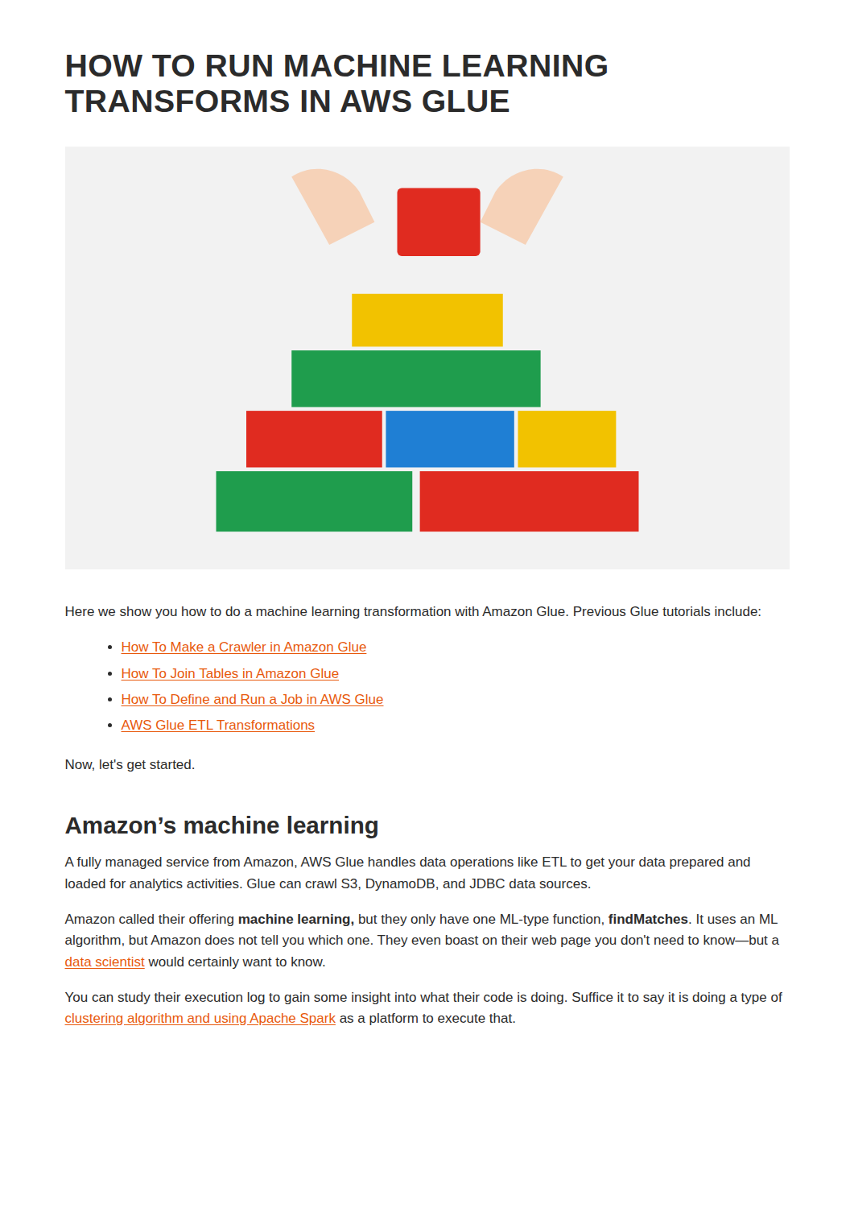How To Run Machine Learning Transforms in AWS Glue
Here we show you how to do a machine learning transformation with Amazon Glue. Previous Glue tutorials include:
How To Make a Crawler in Amazon Glue
How To Join Tables in Amazon Glue
How To Define and Run a Job in AWS Glue
AWS Glue ETL Transformations
Now, let's get started.
Amazon’s machine learning
A fully managed service from Amazon, AWS Glue handles data operations like ETL to get your data prepared and loaded for analytics activities. Glue can crawl S3, DynamoDB, and JDBC data sources.
Amazon called their offering machine learning, but they only have one ML-type function, findMatches. It uses an ML algorithm, but Amazon does not tell you which one. They even boast on their web page you don't need to know—but a data scientist would certainly want to know.
You can study their execution log to gain some insight into what their code is doing. Suffice it to say it is doing a type of clustering algorithm and using Apache Spark as a platform to execute that.